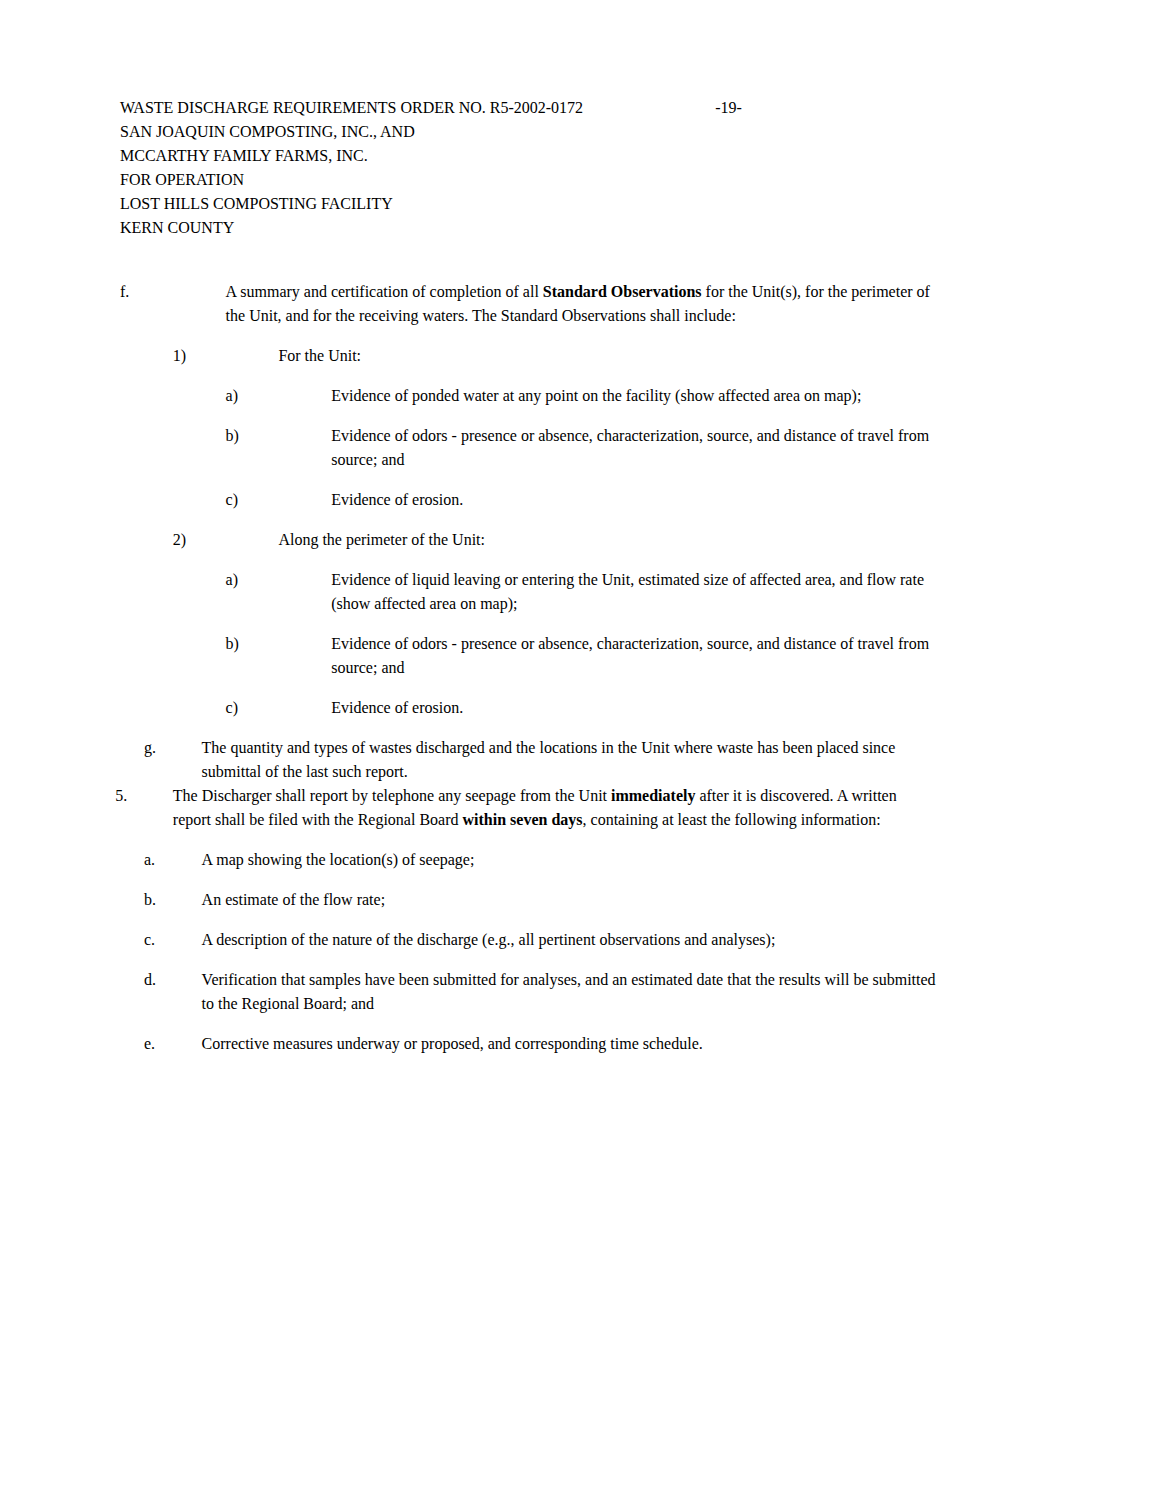WASTE DISCHARGE REQUIREMENTS ORDER NO. R5-2002-0172-19-
SAN JOAQUIN COMPOSTING, INC., AND
MCCARTHY FAMILY FARMS, INC.
FOR OPERATION
LOST HILLS COMPOSTING FACILITY
KERN COUNTY
f. A summary and certification of completion of all Standard Observations for the Unit(s), for the perimeter of the Unit, and for the receiving waters. The Standard Observations shall include:
1) For the Unit:
a) Evidence of ponded water at any point on the facility (show affected area on map);
b) Evidence of odors - presence or absence, characterization, source, and distance of travel from source; and
c) Evidence of erosion.
2) Along the perimeter of the Unit:
a) Evidence of liquid leaving or entering the Unit, estimated size of affected area, and flow rate (show affected area on map);
b) Evidence of odors - presence or absence, characterization, source, and distance of travel from source; and
c) Evidence of erosion.
g. The quantity and types of wastes discharged and the locations in the Unit where waste has been placed since submittal of the last such report.
5. The Discharger shall report by telephone any seepage from the Unit immediately after it is discovered. A written report shall be filed with the Regional Board within seven days, containing at least the following information:
a. A map showing the location(s) of seepage;
b. An estimate of the flow rate;
c. A description of the nature of the discharge (e.g., all pertinent observations and analyses);
d. Verification that samples have been submitted for analyses, and an estimated date that the results will be submitted to the Regional Board; and
e. Corrective measures underway or proposed, and corresponding time schedule.